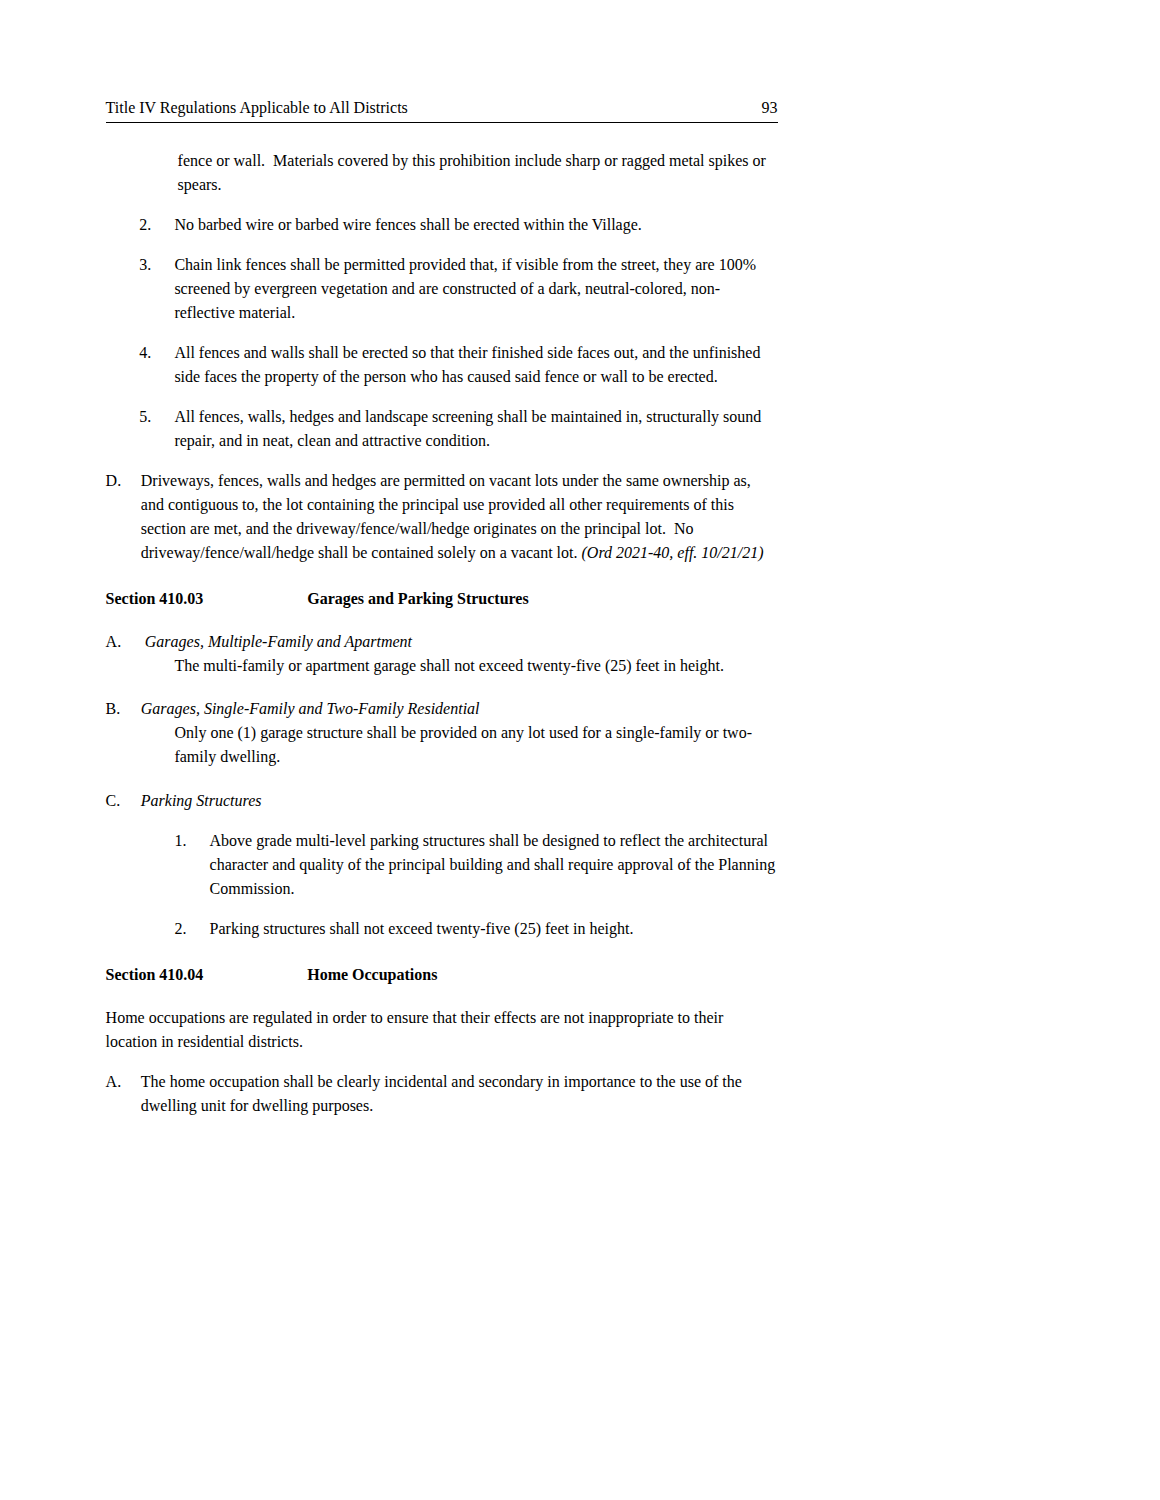Title IV Regulations Applicable to All Districts 93
fence or wall. Materials covered by this prohibition include sharp or ragged metal spikes or spears.
2. No barbed wire or barbed wire fences shall be erected within the Village.
3. Chain link fences shall be permitted provided that, if visible from the street, they are 100% screened by evergreen vegetation and are constructed of a dark, neutral-colored, non-reflective material.
4. All fences and walls shall be erected so that their finished side faces out, and the unfinished side faces the property of the person who has caused said fence or wall to be erected.
5. All fences, walls, hedges and landscape screening shall be maintained in, structurally sound repair, and in neat, clean and attractive condition.
D. Driveways, fences, walls and hedges are permitted on vacant lots under the same ownership as, and contiguous to, the lot containing the principal use provided all other requirements of this section are met, and the driveway/fence/wall/hedge originates on the principal lot. No driveway/fence/wall/hedge shall be contained solely on a vacant lot. (Ord 2021-40, eff. 10/21/21)
Section 410.03 Garages and Parking Structures
A. Garages, Multiple-Family and Apartment
The multi-family or apartment garage shall not exceed twenty-five (25) feet in height.
B. Garages, Single-Family and Two-Family Residential
Only one (1) garage structure shall be provided on any lot used for a single-family or two-family dwelling.
C. Parking Structures
1. Above grade multi-level parking structures shall be designed to reflect the architectural character and quality of the principal building and shall require approval of the Planning Commission.
2. Parking structures shall not exceed twenty-five (25) feet in height.
Section 410.04 Home Occupations
Home occupations are regulated in order to ensure that their effects are not inappropriate to their location in residential districts.
A. The home occupation shall be clearly incidental and secondary in importance to the use of the dwelling unit for dwelling purposes.